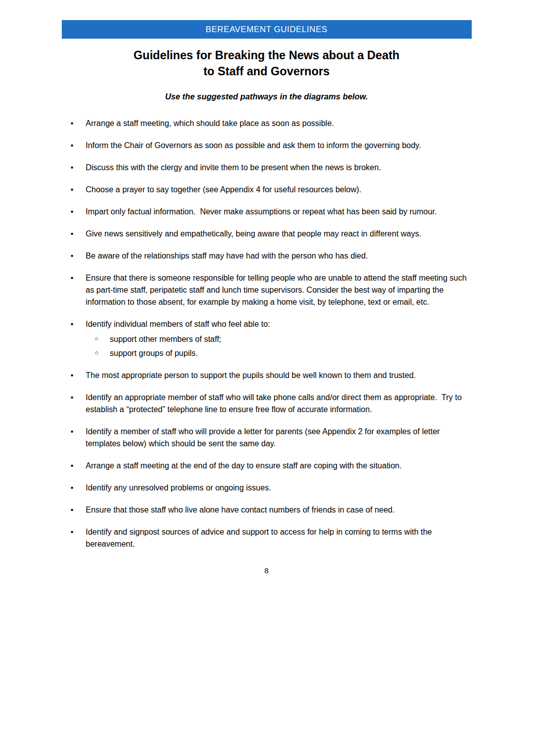BEREAVEMENT GUIDELINES
Guidelines for Breaking the News about a Death
to Staff and Governors
Use the suggested pathways in the diagrams below.
Arrange a staff meeting, which should take place as soon as possible.
Inform the Chair of Governors as soon as possible and ask them to inform the governing body.
Discuss this with the clergy and invite them to be present when the news is broken.
Choose a prayer to say together (see Appendix 4 for useful resources below).
Impart only factual information. Never make assumptions or repeat what has been said by rumour.
Give news sensitively and empathetically, being aware that people may react in different ways.
Be aware of the relationships staff may have had with the person who has died.
Ensure that there is someone responsible for telling people who are unable to attend the staff meeting such as part-time staff, peripatetic staff and lunch time supervisors. Consider the best way of imparting the information to those absent, for example by making a home visit, by telephone, text or email, etc.
Identify individual members of staff who feel able to:
support other members of staff;
support groups of pupils.
The most appropriate person to support the pupils should be well known to them and trusted.
Identify an appropriate member of staff who will take phone calls and/or direct them as appropriate. Try to establish a “protected” telephone line to ensure free flow of accurate information.
Identify a member of staff who will provide a letter for parents (see Appendix 2 for examples of letter templates below) which should be sent the same day.
Arrange a staff meeting at the end of the day to ensure staff are coping with the situation.
Identify any unresolved problems or ongoing issues.
Ensure that those staff who live alone have contact numbers of friends in case of need.
Identify and signpost sources of advice and support to access for help in coming to terms with the bereavement.
8